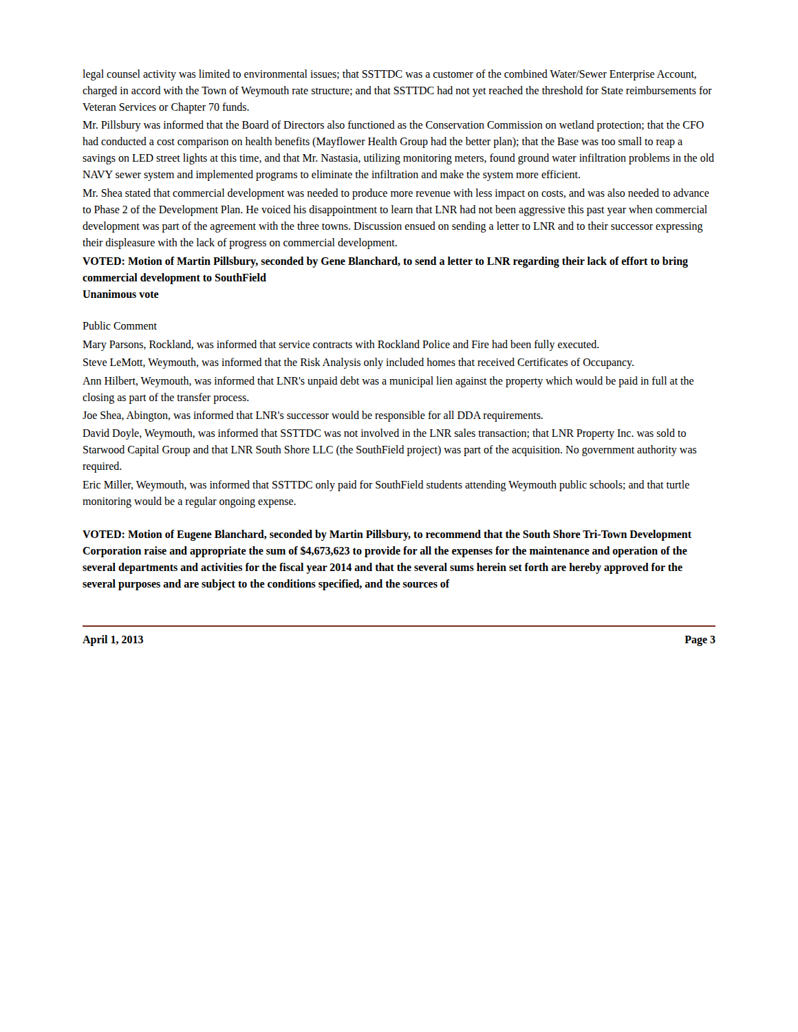legal counsel activity was limited to environmental issues; that SSTTDC was a customer of the combined Water/Sewer Enterprise Account, charged in accord with the Town of Weymouth rate structure; and that SSTTDC had not yet reached the threshold for State reimbursements for Veteran Services or Chapter 70 funds.
Mr. Pillsbury was informed that the Board of Directors also functioned as the Conservation Commission on wetland protection; that the CFO had conducted a cost comparison on health benefits (Mayflower Health Group had the better plan); that the Base was too small to reap a savings on LED street lights at this time, and that Mr. Nastasia, utilizing monitoring meters, found ground water infiltration problems in the old NAVY sewer system and implemented programs to eliminate the infiltration and make the system more efficient.
Mr. Shea stated that commercial development was needed to produce more revenue with less impact on costs, and was also needed to advance to Phase 2 of the Development Plan. He voiced his disappointment to learn that LNR had not been aggressive this past year when commercial development was part of the agreement with the three towns. Discussion ensued on sending a letter to LNR and to their successor expressing their displeasure with the lack of progress on commercial development.
VOTED: Motion of Martin Pillsbury, seconded by Gene Blanchard, to send a letter to LNR regarding their lack of effort to bring commercial development to SouthField
Unanimous vote
Public Comment
Mary Parsons, Rockland, was informed that service contracts with Rockland Police and Fire had been fully executed.
Steve LeMott, Weymouth, was informed that the Risk Analysis only included homes that received Certificates of Occupancy.
Ann Hilbert, Weymouth, was informed that LNR's unpaid debt was a municipal lien against the property which would be paid in full at the closing as part of the transfer process.
Joe Shea, Abington, was informed that LNR's successor would be responsible for all DDA requirements.
David Doyle, Weymouth, was informed that SSTTDC was not involved in the LNR sales transaction; that LNR Property Inc. was sold to Starwood Capital Group and that LNR South Shore LLC (the SouthField project) was part of the acquisition. No government authority was required.
Eric Miller, Weymouth, was informed that SSTTDC only paid for SouthField students attending Weymouth public schools; and that turtle monitoring would be a regular ongoing expense.
VOTED: Motion of Eugene Blanchard, seconded by Martin Pillsbury, to recommend that the South Shore Tri-Town Development Corporation raise and appropriate the sum of $4,673,623 to provide for all the expenses for the maintenance and operation of the several departments and activities for the fiscal year 2014 and that the several sums herein set forth are hereby approved for the several purposes and are subject to the conditions specified, and the sources of
April 1, 2013 Page 3